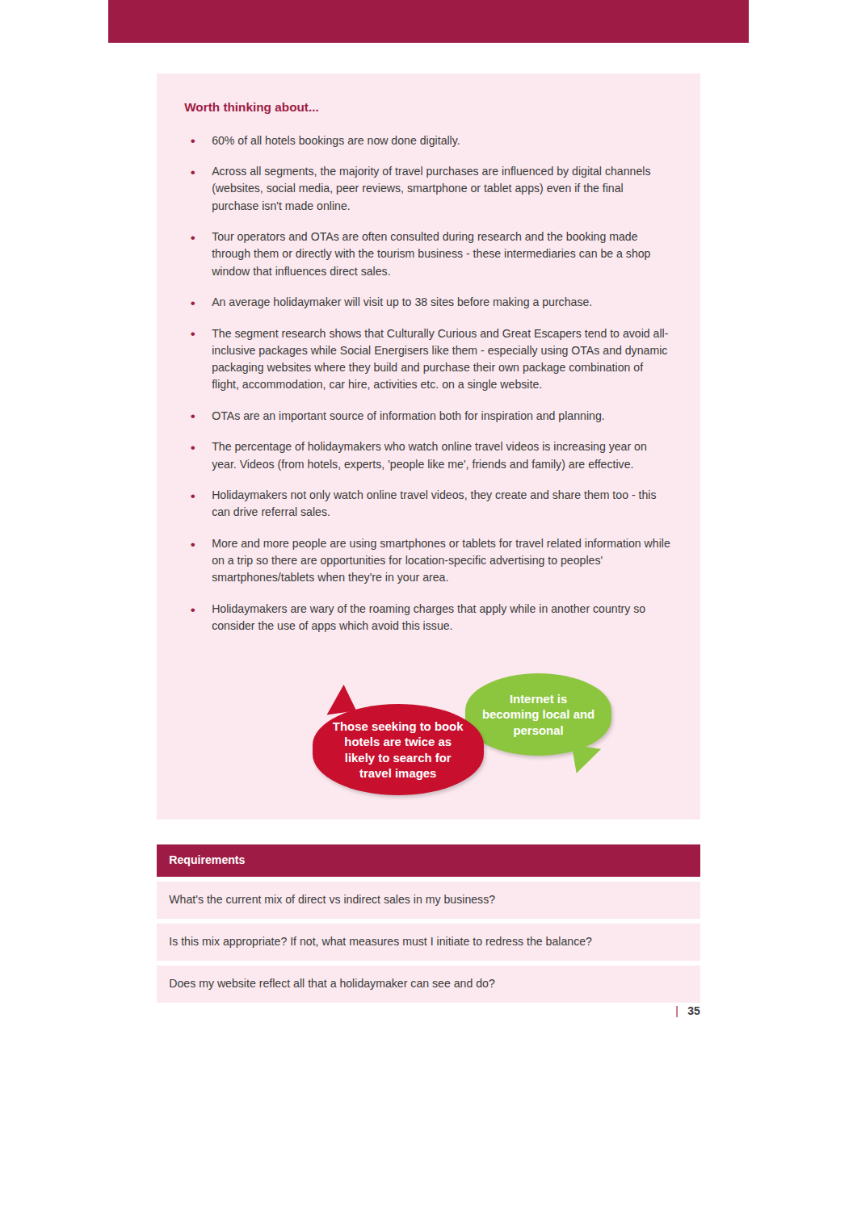Worth thinking about...
60% of all hotels bookings are now done digitally.
Across all segments, the majority of travel purchases are influenced by digital channels (websites, social media, peer reviews, smartphone or tablet apps) even if the final purchase isn't made online.
Tour operators and OTAs are often consulted during research and the booking made through them or directly with the tourism business - these intermediaries can be a shop window that influences direct sales.
An average holidaymaker will visit up to 38 sites before making a purchase.
The segment research shows that Culturally Curious and Great Escapers tend to avoid all-inclusive packages while Social Energisers like them - especially using OTAs and dynamic packaging websites where they build and purchase their own package combination of flight, accommodation, car hire, activities etc. on a single website.
OTAs are an important source of information both for inspiration and planning.
The percentage of holidaymakers who watch online travel videos is increasing year on year. Videos (from hotels, experts, 'people like me', friends and family) are effective.
Holidaymakers not only watch online travel videos, they create and share them too - this can drive referral sales.
More and more people are using smartphones or tablets for travel related information while on a trip so there are opportunities for location-specific advertising to peoples' smartphones/tablets when they're in your area.
Holidaymakers are wary of the roaming charges that apply while in another country so consider the use of apps which avoid this issue.
Internet is becoming local and personal
Those seeking to book hotels are twice as likely to search for travel images
Requirements
What's the current mix of direct vs indirect sales in my business?
Is this mix appropriate? If not, what measures must I initiate to redress the balance?
Does my website reflect all that a holidaymaker can see and do?
|35